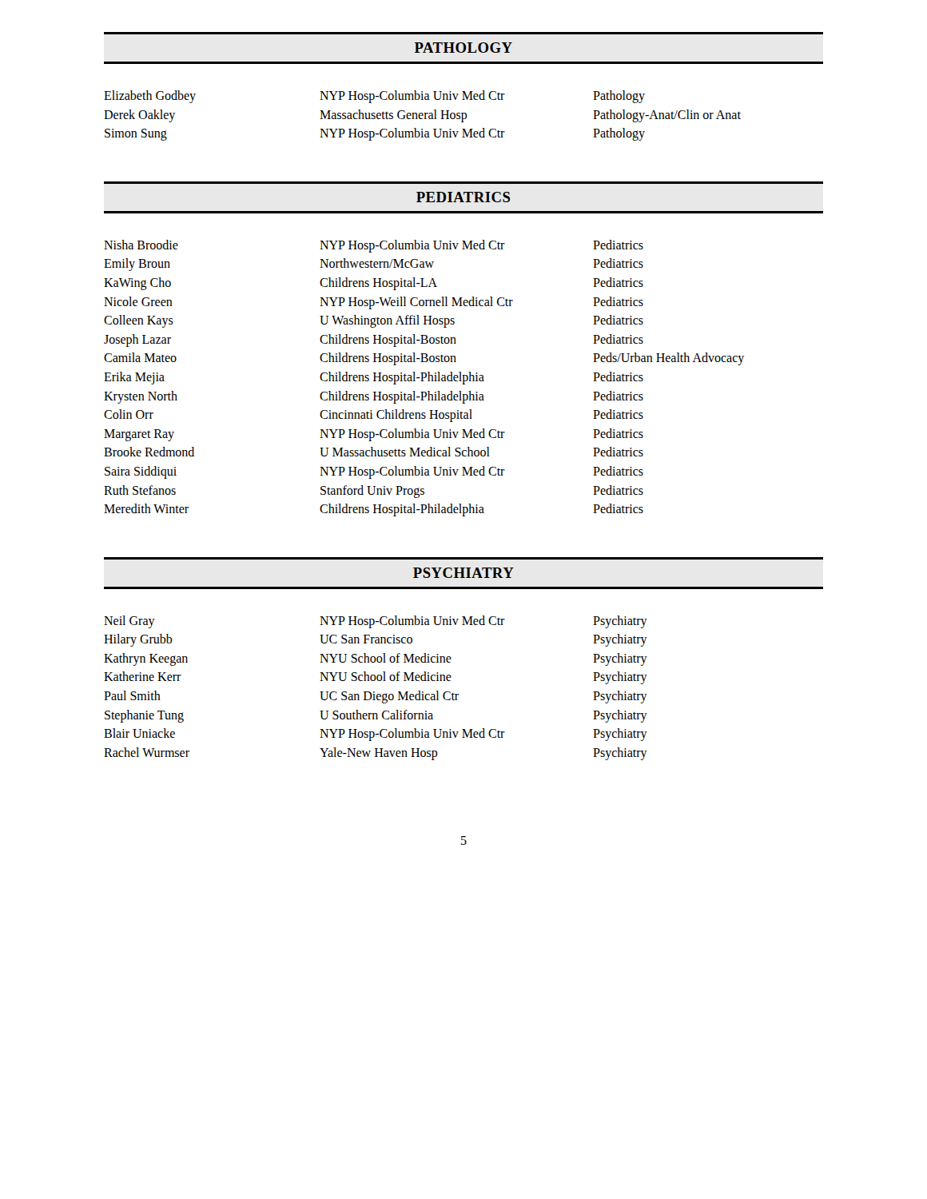PATHOLOGY
| Elizabeth Godbey | NYP Hosp-Columbia Univ Med Ctr | Pathology |
| Derek Oakley | Massachusetts General Hosp | Pathology-Anat/Clin or Anat |
| Simon Sung | NYP Hosp-Columbia Univ Med Ctr | Pathology |
PEDIATRICS
| Nisha Broodie | NYP Hosp-Columbia Univ Med Ctr | Pediatrics |
| Emily Broun | Northwestern/McGaw | Pediatrics |
| KaWing Cho | Childrens Hospital-LA | Pediatrics |
| Nicole Green | NYP Hosp-Weill Cornell Medical Ctr | Pediatrics |
| Colleen Kays | U Washington Affil Hosps | Pediatrics |
| Joseph Lazar | Childrens Hospital-Boston | Pediatrics |
| Camila Mateo | Childrens Hospital-Boston | Peds/Urban Health Advocacy |
| Erika Mejia | Childrens Hospital-Philadelphia | Pediatrics |
| Krysten North | Childrens Hospital-Philadelphia | Pediatrics |
| Colin Orr | Cincinnati Childrens Hospital | Pediatrics |
| Margaret Ray | NYP Hosp-Columbia Univ Med Ctr | Pediatrics |
| Brooke Redmond | U Massachusetts Medical School | Pediatrics |
| Saira Siddiqui | NYP Hosp-Columbia Univ Med Ctr | Pediatrics |
| Ruth Stefanos | Stanford Univ Progs | Pediatrics |
| Meredith Winter | Childrens Hospital-Philadelphia | Pediatrics |
PSYCHIATRY
| Neil Gray | NYP Hosp-Columbia Univ Med Ctr | Psychiatry |
| Hilary Grubb | UC San Francisco | Psychiatry |
| Kathryn Keegan | NYU School of Medicine | Psychiatry |
| Katherine Kerr | NYU School of Medicine | Psychiatry |
| Paul Smith | UC San Diego Medical Ctr | Psychiatry |
| Stephanie Tung | U Southern California | Psychiatry |
| Blair Uniacke | NYP Hosp-Columbia Univ Med Ctr | Psychiatry |
| Rachel Wurmser | Yale-New Haven Hosp | Psychiatry |
5